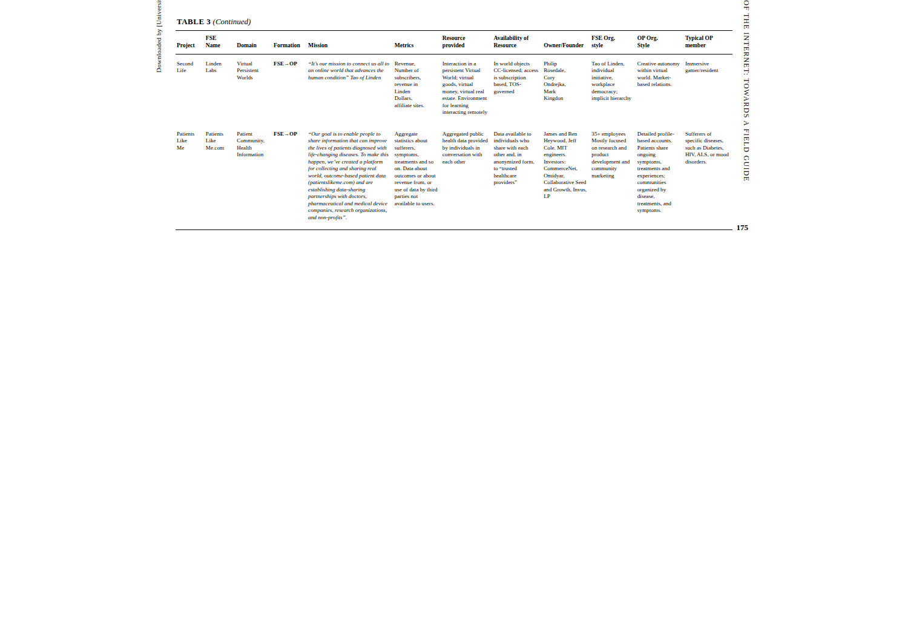Downloaded by [University of California, Los Angeles (UCLA)] at 15:59 16 May 2012
BIRDS OF THE INTERNET: TOWARDS A FIELD GUIDE
175
TABLE 3 (Continued)
| Project | FSE Name | Domain | Formation | Mission | Metrics | Resource provided | Availability of Resource | Owner/Founder | FSE Org. style | OP Org. Style | Typical OP member |
| --- | --- | --- | --- | --- | --- | --- | --- | --- | --- | --- | --- |
| Second Life | Linden Labs | Virtual Persistent Worlds | FSE→OP | “It’s our mission to connect us all to an online world that advances the human condition” Tao of Linden | Revenue, Number of subscribers, revenue in Linden Dollars, affiliate sites. | Interaction in a persistent Virtual World; virtual goods, virtual money, virtual real estate. Environment for learning interacting remotely | In world objects CC-licensed; access is subscription based, TOS-governed | Philip Rosedale, Cory Ondrejka, Mark Kingdon | Tao of Linden, individual initiative, workplace democracy; implicit hierarchy | Creative autonomy within virtual world. Market-based relations. | Immersive gamer/resident |
| Patients Like Me | Patients Like Me.com | Patient Community, Health Information | FSE→OP | “Our goal is to enable people to share information that can improve the lives of patients diagnosed with life-changing diseases. To make this happen, we’ve created a platform for collecting and sharing real world, outcome-based patient data (patientslikeme.com) and are establishing data-sharing partnerships with doctors, pharmaceutical and medical device companies, research organizations, and non-profits”. | Aggregate statistics about sufferers, symptoms, treatments and so on. Data about outcomes or about revenue from, or use of data by third parties not available to users. | Aggregated public health data provided by individuals in conversation with each other | Data available to individuals who share with each other and, in anonymized form, to “trusted healthcare providers” | James and Ben Heywood, Jeff Cole. MIT engineers. Investors: CommerceNet, Omidyar, Collaborative Seed and Growth, Invus, LP | 35+ employees Mostly focused on research and product development and community marketing | Detailed profile-based accounts. Patients share ongoing symptoms, treatments and experiences; communities organized by disease, treatments, and symptoms. | Sufferers of specific diseases, such as Diabetes, HIV, ALS, or mood disorders. |